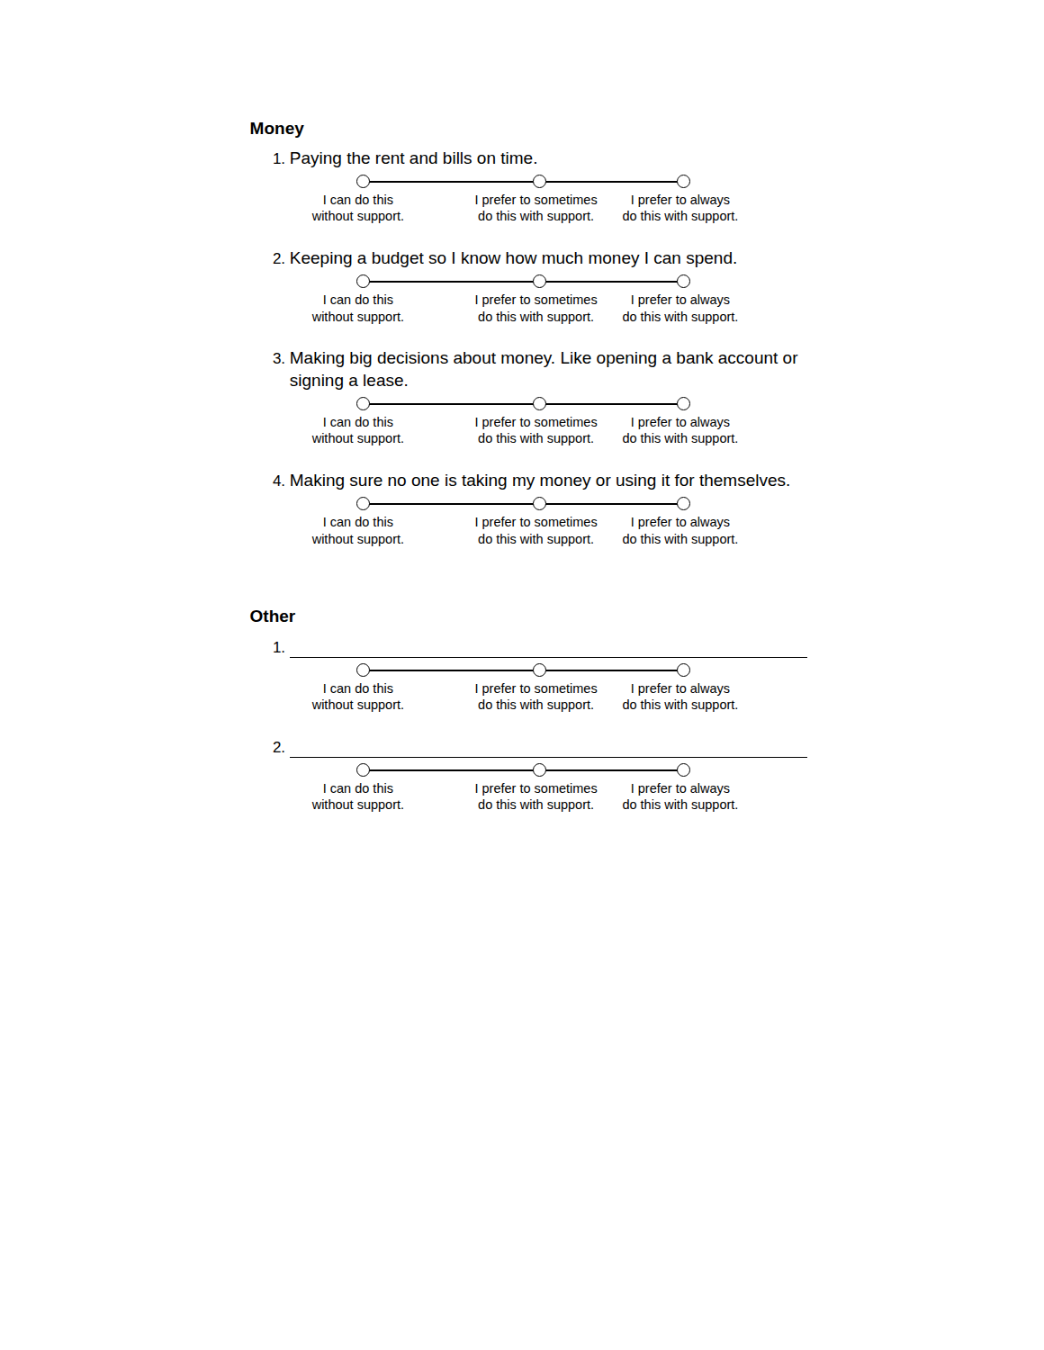Money
Paying the rent and bills on time.
I can do this
without support. I prefer to sometimes
do this with support. I prefer to always
do this with support.
Keeping a budget so I know how much money I can spend.
I can do this
without support. I prefer to sometimes
do this with support. I prefer to always
do this with support.
Making big decisions about money. Like opening a bank account or signing a lease.
I can do this
without support. I prefer to sometimes
do this with support. I prefer to always
do this with support.
Making sure no one is taking my money or using it for themselves.
I can do this
without support. I prefer to sometimes
do this with support. I prefer to always
do this with support.
Other
I can do this
without support. I prefer to sometimes
do this with support. I prefer to always
do this with support.
I can do this
without support. I prefer to sometimes
do this with support. I prefer to always
do this with support.